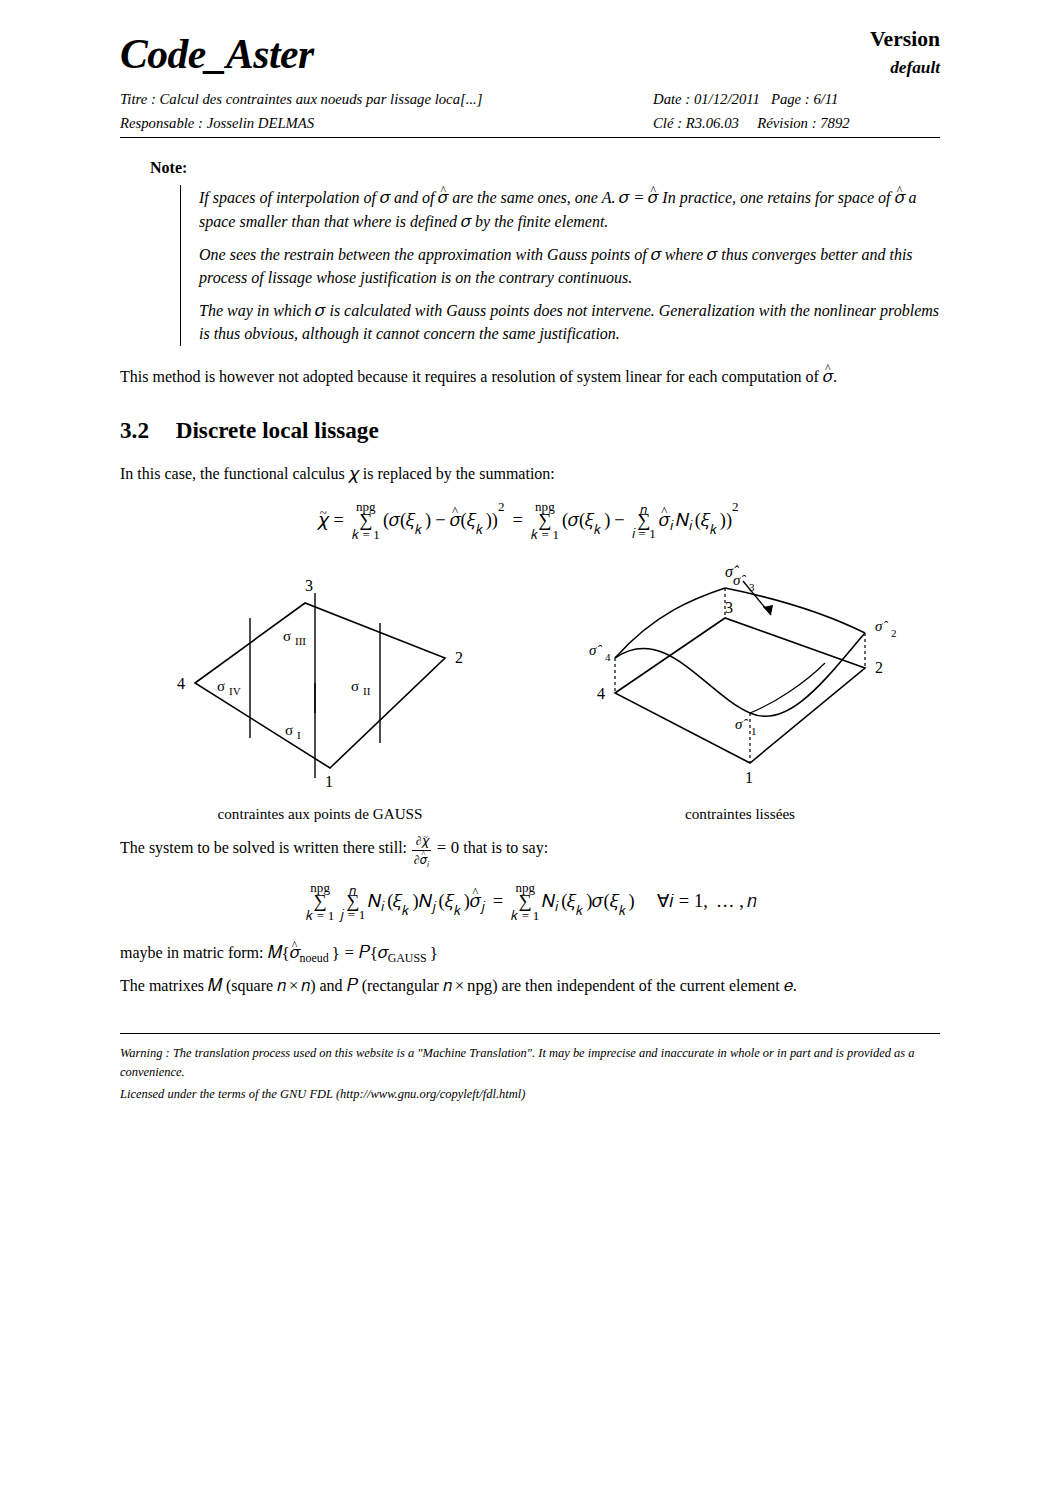Versiondefault
Code_Aster
| Titre : Calcul des contraintes aux noeuds par lissage loca[...] | Date : 01/12/2011 Page : 6/11 |
| Responsable : Josselin DELMAS | Clé : R3.06.03 Révision : 7892 |
Note:
If spaces of interpolation of σ and of σ^ are the same ones, one A. σ=σ^ In practice, one retains for space of σ^ a space smaller than that where is defined σ by the finite element.
One sees the restrain between the approximation with Gauss points of σ where σ thus converges better and this process of lissage whose justification is on the contrary continuous.
The way in which σ is calculated with Gauss points does not intervene. Generalization with the nonlinear problems is thus obvious, although it cannot concern the same justification.
This method is however not adopted because it requires a resolution of system linear for each computation of σ^.
3.2 Discrete local lissage
In this case, the functional calculus χ is replaced by the summation:
χ~ = ∑ k=1 npg ( σ(ξk) − σ^(ξk) ) 2 = ∑ k=1 npg ( σ(ξk) − ∑ i=1 n σ^i Ni(ξk) ) 2
4 3 2 1 σ IV σ III σ II σ I σ̂ σ̂ 4 σ̂ 3 σ̂ 2 σ̂ 1 4 3 2 1
contraintes aux points de GAUSS contraintes lissées
The system to be solved is written there still: ∂χ~ ∂σ^i =0 that is to say:
∑ k=1 npg ∑ j=1 n Ni(ξk) Nj(ξk) σ^j = ∑ k=1 npg Ni(ξk) σ(ξk) ∀i=1,…,n
maybe in matric form: M {σ^noeud} = P {σGAUSS}
The matrixes M (square n×n) and P (rectangular n×npg) are then independent of the current element e.
Warning : The translation process used on this website is a "Machine Translation". It may be imprecise and inaccurate in whole or in part and is provided as a convenience.
Licensed under the terms of the GNU FDL (http://www.gnu.org/copyleft/fdl.html)